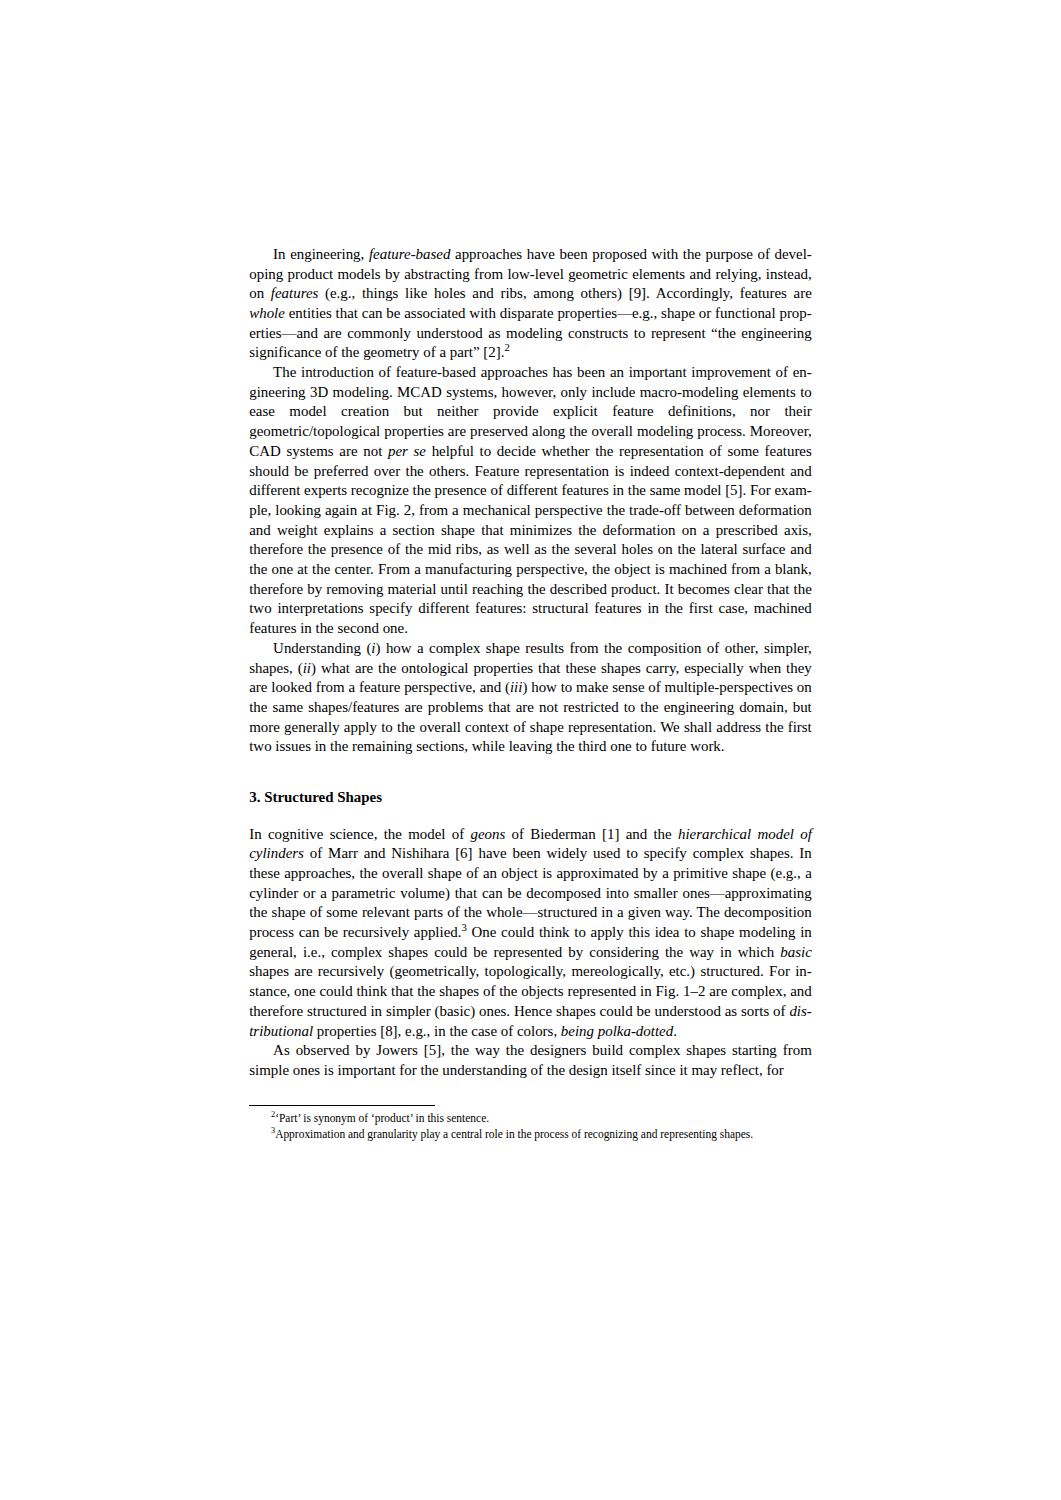In engineering, feature-based approaches have been proposed with the purpose of developing product models by abstracting from low-level geometric elements and relying, instead, on features (e.g., things like holes and ribs, among others) [9]. Accordingly, features are whole entities that can be associated with disparate properties—e.g., shape or functional properties—and are commonly understood as modeling constructs to represent “the engineering significance of the geometry of a part” [2].2
The introduction of feature-based approaches has been an important improvement of engineering 3D modeling. MCAD systems, however, only include macro-modeling elements to ease model creation but neither provide explicit feature definitions, nor their geometric/topological properties are preserved along the overall modeling process. Moreover, CAD systems are not per se helpful to decide whether the representation of some features should be preferred over the others. Feature representation is indeed context-dependent and different experts recognize the presence of different features in the same model [5]. For example, looking again at Fig. 2, from a mechanical perspective the trade-off between deformation and weight explains a section shape that minimizes the deformation on a prescribed axis, therefore the presence of the mid ribs, as well as the several holes on the lateral surface and the one at the center. From a manufacturing perspective, the object is machined from a blank, therefore by removing material until reaching the described product. It becomes clear that the two interpretations specify different features: structural features in the first case, machined features in the second one.
Understanding (i) how a complex shape results from the composition of other, simpler, shapes, (ii) what are the ontological properties that these shapes carry, especially when they are looked from a feature perspective, and (iii) how to make sense of multiple-perspectives on the same shapes/features are problems that are not restricted to the engineering domain, but more generally apply to the overall context of shape representation. We shall address the first two issues in the remaining sections, while leaving the third one to future work.
3. Structured Shapes
In cognitive science, the model of geons of Biederman [1] and the hierarchical model of cylinders of Marr and Nishihara [6] have been widely used to specify complex shapes. In these approaches, the overall shape of an object is approximated by a primitive shape (e.g., a cylinder or a parametric volume) that can be decomposed into smaller ones—approximating the shape of some relevant parts of the whole—structured in a given way. The decomposition process can be recursively applied.3 One could think to apply this idea to shape modeling in general, i.e., complex shapes could be represented by considering the way in which basic shapes are recursively (geometrically, topologically, mereologically, etc.) structured. For instance, one could think that the shapes of the objects represented in Fig. 1–2 are complex, and therefore structured in simpler (basic) ones. Hence shapes could be understood as sorts of distributional properties [8], e.g., in the case of colors, being polka-dotted.
As observed by Jowers [5], the way the designers build complex shapes starting from simple ones is important for the understanding of the design itself since it may reflect, for
2‘Part’ is synonym of ‘product’ in this sentence.
3Approximation and granularity play a central role in the process of recognizing and representing shapes.